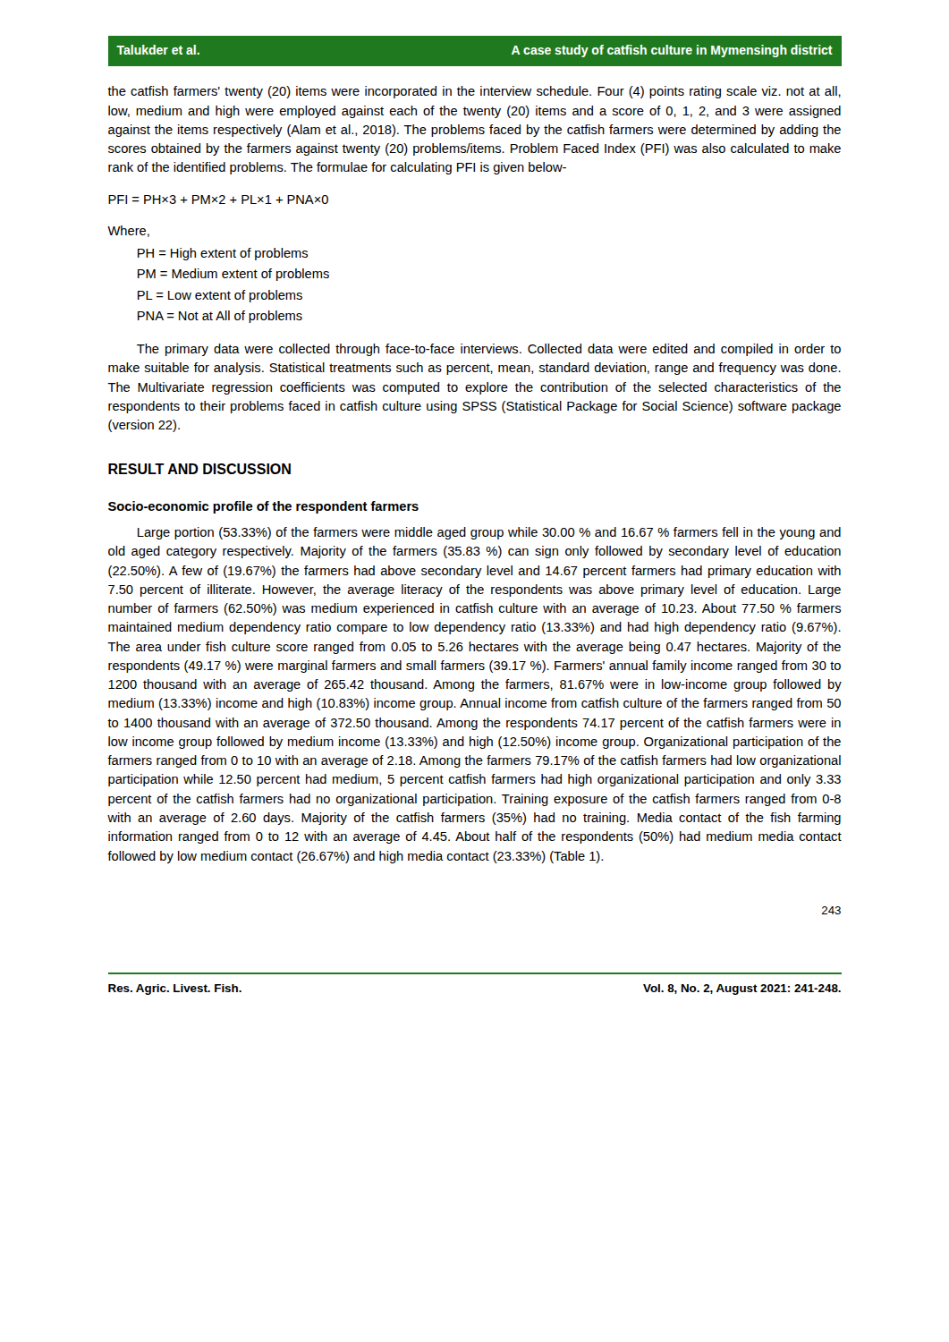Talukder et al. A case study of catfish culture in Mymensingh district
the catfish farmers' twenty (20) items were incorporated in the interview schedule. Four (4) points rating scale viz. not at all, low, medium and high were employed against each of the twenty (20) items and a score of 0, 1, 2, and 3 were assigned against the items respectively (Alam et al., 2018). The problems faced by the catfish farmers were determined by adding the scores obtained by the farmers against twenty (20) problems/items. Problem Faced Index (PFI) was also calculated to make rank of the identified problems. The formulae for calculating PFI is given below-
PFI = PH×3 + PM×2 + PL×1 + PNA×0
Where,
PH = High extent of problems
PM = Medium extent of problems
PL = Low extent of problems
PNA = Not at All of problems
The primary data were collected through face-to-face interviews. Collected data were edited and compiled in order to make suitable for analysis. Statistical treatments such as percent, mean, standard deviation, range and frequency was done. The Multivariate regression coefficients was computed to explore the contribution of the selected characteristics of the respondents to their problems faced in catfish culture using SPSS (Statistical Package for Social Science) software package (version 22).
RESULT AND DISCUSSION
Socio-economic profile of the respondent farmers
Large portion (53.33%) of the farmers were middle aged group while 30.00 % and 16.67 % farmers fell in the young and old aged category respectively. Majority of the farmers (35.83 %) can sign only followed by secondary level of education (22.50%). A few of (19.67%) the farmers had above secondary level and 14.67 percent farmers had primary education with 7.50 percent of illiterate. However, the average literacy of the respondents was above primary level of education. Large number of farmers (62.50%) was medium experienced in catfish culture with an average of 10.23. About 77.50 % farmers maintained medium dependency ratio compare to low dependency ratio (13.33%) and had high dependency ratio (9.67%). The area under fish culture score ranged from 0.05 to 5.26 hectares with the average being 0.47 hectares. Majority of the respondents (49.17 %) were marginal farmers and small farmers (39.17 %). Farmers' annual family income ranged from 30 to 1200 thousand with an average of 265.42 thousand. Among the farmers, 81.67% were in low-income group followed by medium (13.33%) income and high (10.83%) income group. Annual income from catfish culture of the farmers ranged from 50 to 1400 thousand with an average of 372.50 thousand. Among the respondents 74.17 percent of the catfish farmers were in low income group followed by medium income (13.33%) and high (12.50%) income group. Organizational participation of the farmers ranged from 0 to 10 with an average of 2.18. Among the farmers 79.17% of the catfish farmers had low organizational participation while 12.50 percent had medium, 5 percent catfish farmers had high organizational participation and only 3.33 percent of the catfish farmers had no organizational participation. Training exposure of the catfish farmers ranged from 0-8 with an average of 2.60 days. Majority of the catfish farmers (35%) had no training. Media contact of the fish farming information ranged from 0 to 12 with an average of 4.45. About half of the respondents (50%) had medium media contact followed by low medium contact (26.67%) and high media contact (23.33%) (Table 1).
243
Res. Agric. Livest. Fish. Vol. 8, No. 2, August 2021: 241-248.